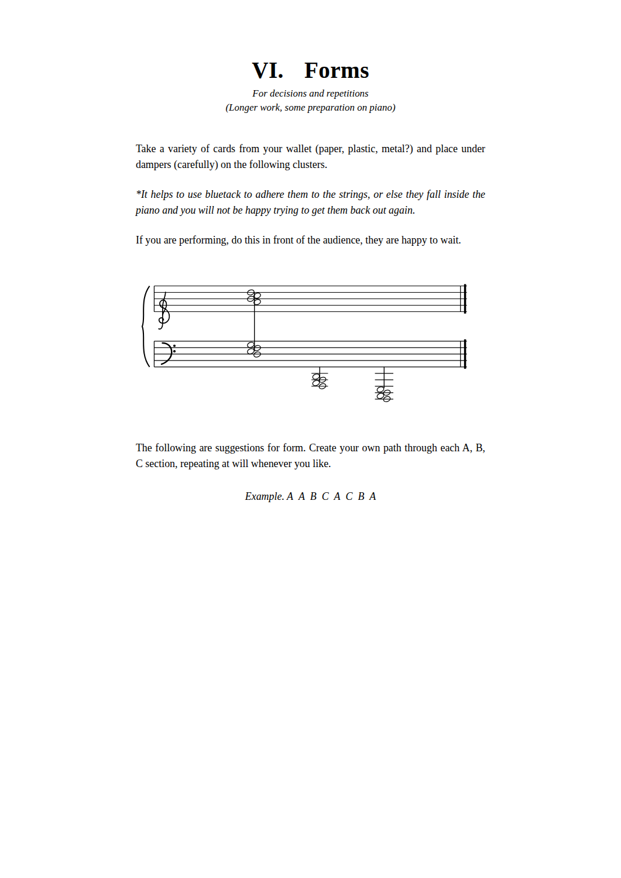VI. Forms
For decisions and repetitions
(Longer work, some preparation on piano)
Take a variety of cards from your wallet (paper, plastic, metal?) and place under dampers (carefully) on the following clusters.
*It helps to use bluetack to adhere them to the strings, or else they fall inside the piano and you will not be happy trying to get them back out again.
If you are performing, do this in front of the audience, they are happy to wait.
The following are suggestions for form. Create your own path through each A, B, C section, repeating at will whenever you like.
Example. A A B C A C B A